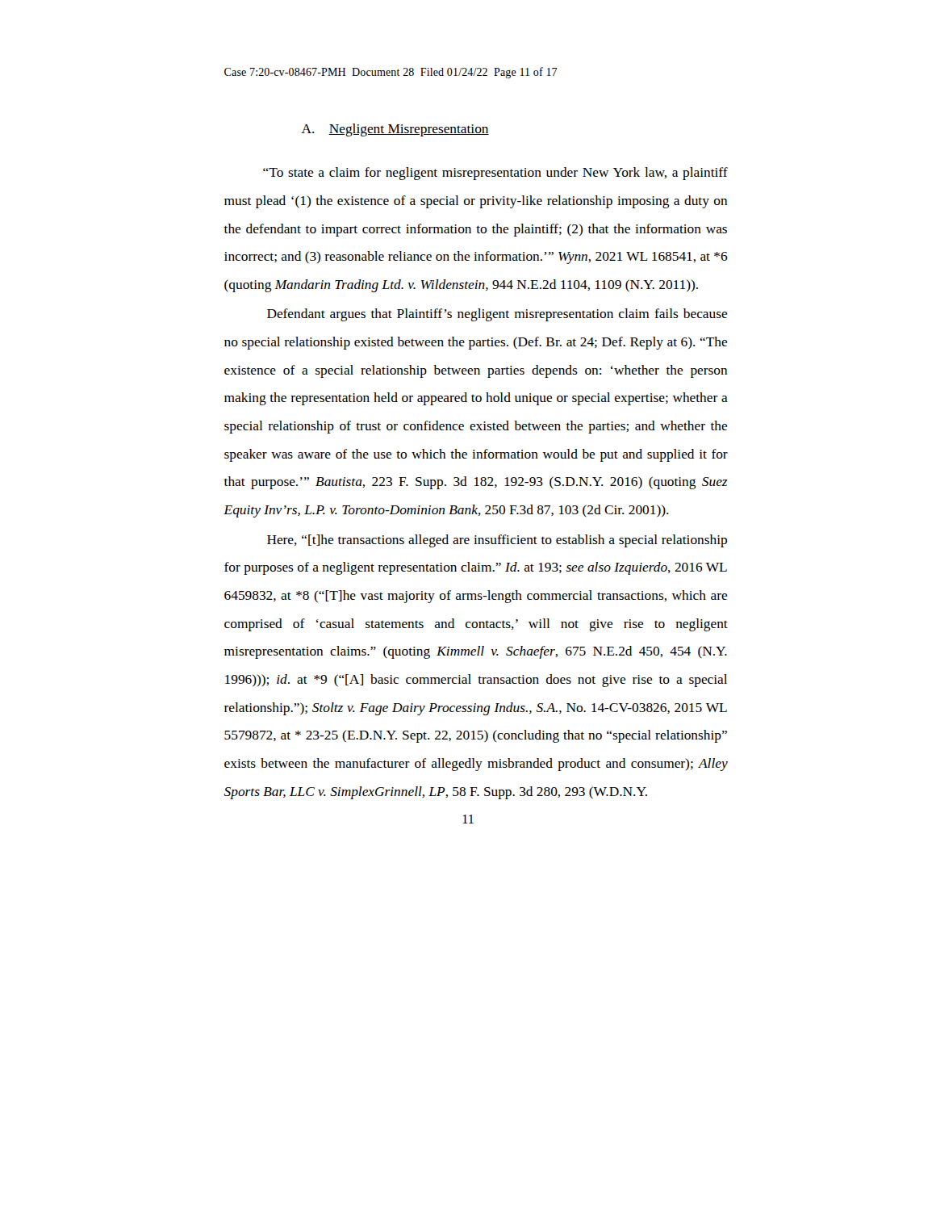Case 7:20-cv-08467-PMH Document 28 Filed 01/24/22 Page 11 of 17
A. Negligent Misrepresentation
“To state a claim for negligent misrepresentation under New York law, a plaintiff must plead ‘(1) the existence of a special or privity-like relationship imposing a duty on the defendant to impart correct information to the plaintiff; (2) that the information was incorrect; and (3) reasonable reliance on the information.’” Wynn, 2021 WL 168541, at *6 (quoting Mandarin Trading Ltd. v. Wildenstein, 944 N.E.2d 1104, 1109 (N.Y. 2011)).
Defendant argues that Plaintiff’s negligent misrepresentation claim fails because no special relationship existed between the parties. (Def. Br. at 24; Def. Reply at 6). “The existence of a special relationship between parties depends on: ‘whether the person making the representation held or appeared to hold unique or special expertise; whether a special relationship of trust or confidence existed between the parties; and whether the speaker was aware of the use to which the information would be put and supplied it for that purpose.’” Bautista, 223 F. Supp. 3d 182, 192-93 (S.D.N.Y. 2016) (quoting Suez Equity Inv’rs, L.P. v. Toronto-Dominion Bank, 250 F.3d 87, 103 (2d Cir. 2001)).
Here, “[t]he transactions alleged are insufficient to establish a special relationship for purposes of a negligent representation claim.” Id. at 193; see also Izquierdo, 2016 WL 6459832, at *8 (“[T]he vast majority of arms-length commercial transactions, which are comprised of ‘casual statements and contacts,’ will not give rise to negligent misrepresentation claims.” (quoting Kimmell v. Schaefer, 675 N.E.2d 450, 454 (N.Y. 1996))); id. at *9 (“[A] basic commercial transaction does not give rise to a special relationship.”); Stoltz v. Fage Dairy Processing Indus., S.A., No. 14-CV-03826, 2015 WL 5579872, at * 23-25 (E.D.N.Y. Sept. 22, 2015) (concluding that no “special relationship” exists between the manufacturer of allegedly misbranded product and consumer); Alley Sports Bar, LLC v. SimplexGrinnell, LP, 58 F. Supp. 3d 280, 293 (W.D.N.Y.
11